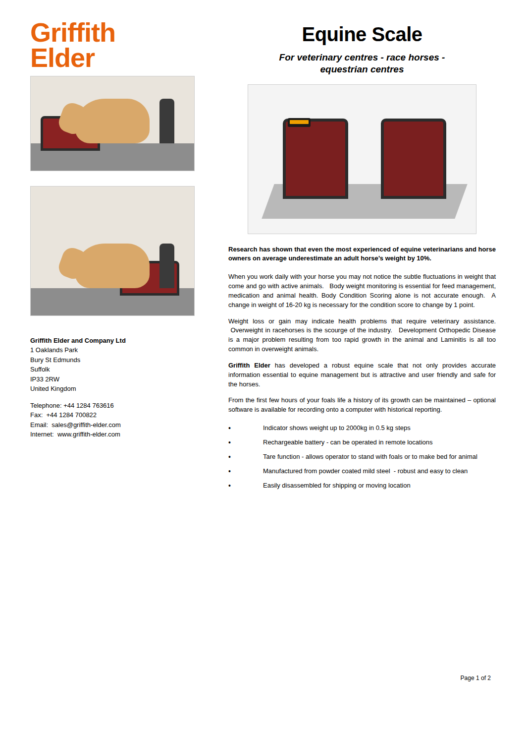Griffith Elder
Griffith Elder and Company Ltd
1 Oaklands Park
Bury St Edmunds
Suffolk
IP33 2RW
United Kingdom
Telephone: +44 1284 763616
Fax: +44 1284 700822
Email: sales@griffith-elder.com
Internet: www.griffith-elder.com
Equine Scale
For veterinary centres - race horses -
equestrian centres
Research has shown that even the most experienced of equine veterinarians and horse owners on average underestimate an adult horse’s weight by 10%.
When you work daily with your horse you may not notice the subtle fluctuations in weight that come and go with active animals. Body weight monitoring is essential for feed management, medication and animal health. Body Condition Scoring alone is not accurate enough. A change in weight of 16-20 kg is necessary for the condition score to change by 1 point.
Weight loss or gain may indicate health problems that require veterinary assistance. Overweight in racehorses is the scourge of the industry. Development Orthopedic Disease is a major problem resulting from too rapid growth in the animal and Laminitis is all too common in overweight animals.
Griffith Elder has developed a robust equine scale that not only provides accurate information essential to equine management but is attractive and user friendly and safe for the horses.
From the first few hours of your foals life a history of its growth can be maintained – optional software is available for recording onto a computer with historical reporting.
Indicator shows weight up to 2000kg in 0.5 kg steps
Rechargeable battery - can be operated in remote locations
Tare function - allows operator to stand with foals or to make bed for animal
Manufactured from powder coated mild steel - robust and easy to clean
Easily disassembled for shipping or moving location
Page 1 of 2